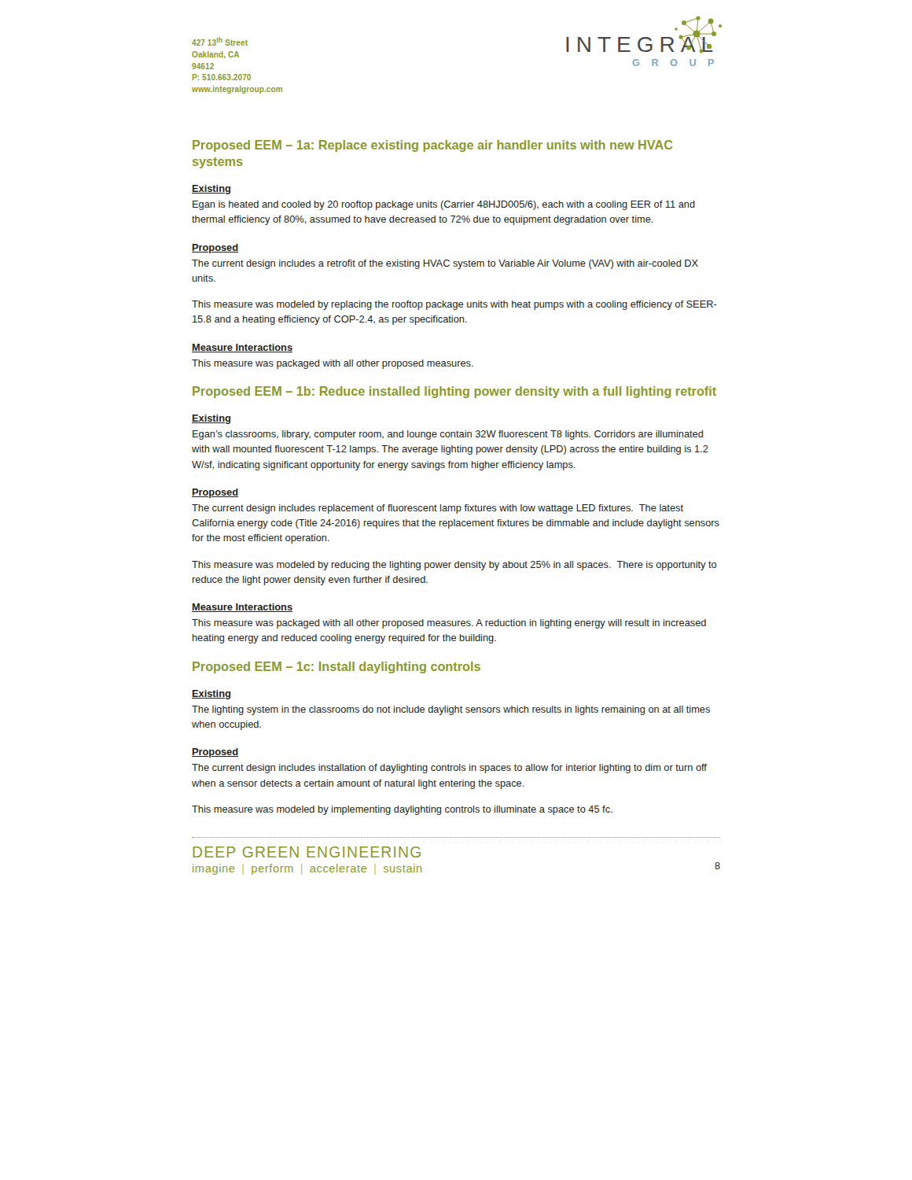427 13th Street
Oakland, CA
94612
P: 510.663.2070
www.integralgroup.com
INTEGRAL
G R O U P
Proposed EEM – 1a: Replace existing package air handler units with new HVAC systems
Existing
Egan is heated and cooled by 20 rooftop package units (Carrier 48HJD005/6), each with a cooling EER of 11 and thermal efficiency of 80%, assumed to have decreased to 72% due to equipment degradation over time.
Proposed
The current design includes a retrofit of the existing HVAC system to Variable Air Volume (VAV) with air-cooled DX units.
This measure was modeled by replacing the rooftop package units with heat pumps with a cooling efficiency of SEER-15.8 and a heating efficiency of COP-2.4, as per specification.
Measure Interactions
This measure was packaged with all other proposed measures.
Proposed EEM – 1b: Reduce installed lighting power density with a full lighting retrofit
Existing
Egan’s classrooms, library, computer room, and lounge contain 32W fluorescent T8 lights. Corridors are illuminated with wall mounted fluorescent T-12 lamps. The average lighting power density (LPD) across the entire building is 1.2 W/sf, indicating significant opportunity for energy savings from higher efficiency lamps.
Proposed
The current design includes replacement of fluorescent lamp fixtures with low wattage LED fixtures. The latest California energy code (Title 24-2016) requires that the replacement fixtures be dimmable and include daylight sensors for the most efficient operation.
This measure was modeled by reducing the lighting power density by about 25% in all spaces. There is opportunity to reduce the light power density even further if desired.
Measure Interactions
This measure was packaged with all other proposed measures. A reduction in lighting energy will result in increased heating energy and reduced cooling energy required for the building.
Proposed EEM – 1c: Install daylighting controls
Existing
The lighting system in the classrooms do not include daylight sensors which results in lights remaining on at all times when occupied.
Proposed
The current design includes installation of daylighting controls in spaces to allow for interior lighting to dim or turn off when a sensor detects a certain amount of natural light entering the space.
This measure was modeled by implementing daylighting controls to illuminate a space to 45 fc.
DEEP GREEN ENGINEERING
imagine | perform | accelerate | sustain
8